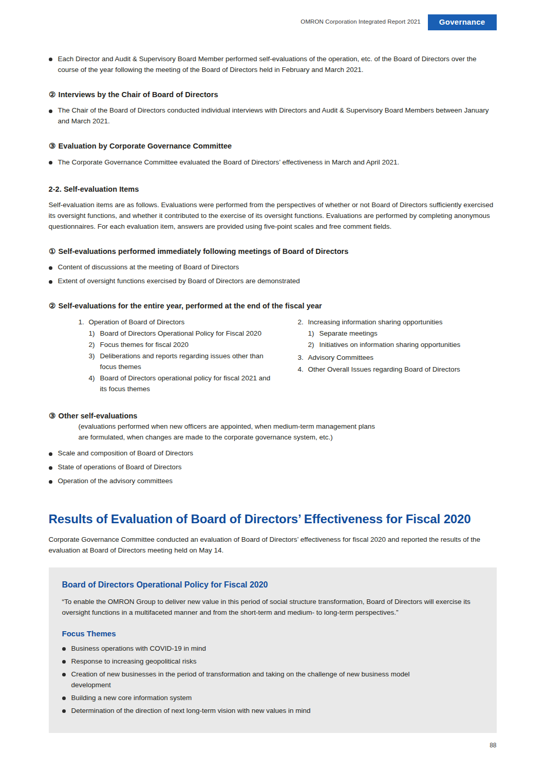OMRON Corporation Integrated Report 2021
Governance
Each Director and Audit & Supervisory Board Member performed self-evaluations of the operation, etc. of the Board of Directors over the course of the year following the meeting of the Board of Directors held in February and March 2021.
② Interviews by the Chair of Board of Directors
The Chair of the Board of Directors conducted individual interviews with Directors and Audit & Supervisory Board Members between January and March 2021.
③ Evaluation by Corporate Governance Committee
The Corporate Governance Committee evaluated the Board of Directors’ effectiveness in March and April 2021.
2-2. Self-evaluation Items
Self-evaluation items are as follows. Evaluations were performed from the perspectives of whether or not Board of Directors sufficiently exercised its oversight functions, and whether it contributed to the exercise of its oversight functions. Evaluations are performed by completing anonymous questionnaires. For each evaluation item, answers are provided using five-point scales and free comment fields.
① Self-evaluations performed immediately following meetings of Board of Directors
Content of discussions at the meeting of Board of Directors
Extent of oversight functions exercised by Board of Directors are demonstrated
② Self-evaluations for the entire year, performed at the end of the fiscal year
Operation of Board of Directors
Board of Directors Operational Policy for Fiscal 2020
Focus themes for fiscal 2020
Deliberations and reports regarding issues other than focus themes
Board of Directors operational policy for fiscal 2021 and its focus themes
Increasing information sharing opportunities
Separate meetings
Initiatives on information sharing opportunities
Advisory Committees
Other Overall Issues regarding Board of Directors
③ Other self-evaluations
(evaluations performed when new officers are appointed, when medium-term management plans
are formulated, when changes are made to the corporate governance system, etc.)
Scale and composition of Board of Directors
State of operations of Board of Directors
Operation of the advisory committees
Results of Evaluation of Board of Directors’ Effectiveness for Fiscal 2020
Corporate Governance Committee conducted an evaluation of Board of Directors’ effectiveness for fiscal 2020 and reported the results of the evaluation at Board of Directors meeting held on May 14.
Board of Directors Operational Policy for Fiscal 2020
“To enable the OMRON Group to deliver new value in this period of social structure transformation, Board of Directors will exercise its oversight functions in a multifaceted manner and from the short-term and medium- to long-term perspectives.”
Focus Themes
Business operations with COVID-19 in mind
Response to increasing geopolitical risks
Creation of new businesses in the period of transformation and taking on the challenge of new business modeldevelopment
Building a new core information system
Determination of the direction of next long-term vision with new values in mind
88